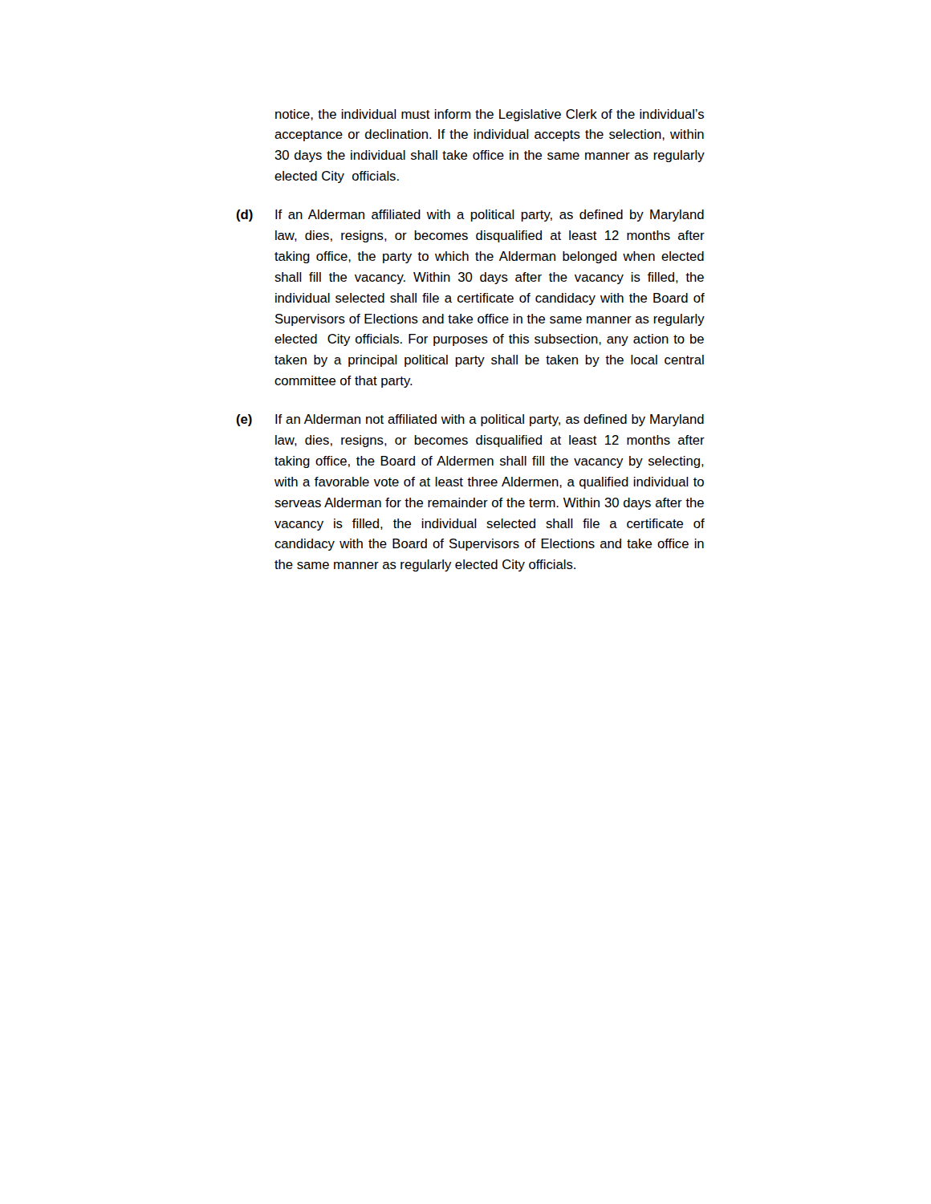notice, the individual must inform the Legislative Clerk of the individual’s acceptance or declination. If the individual accepts the selection, within 30 days the individual shall take office in the same manner as regularly elected City officials.
(d)
If an Alderman affiliated with a political party, as defined by Maryland law, dies, resigns, or becomes disqualified at least 12 months after taking office, the party to which the Alderman belonged when elected shall fill the vacancy. Within 30 days after the vacancy is filled, the individual selected shall file a certificate of candidacy with the Board of Supervisors of Elections and take office in the same manner as regularly elected City officials. For purposes of this subsection, any action to be taken by a principal political party shall be taken by the local central committee of that party.
(e)
If an Alderman not affiliated with a political party, as defined by Maryland law, dies, resigns, or becomes disqualified at least 12 months after taking office, the Board of Aldermen shall fill the vacancy by selecting, with a favorable vote of at least three Aldermen, a qualified individual to serveas Alderman for the remainder of the term. Within 30 days after the vacancy is filled, the individual selected shall file a certificate of candidacy with the Board of Supervisors of Elections and take office in the same manner as regularly elected City officials.